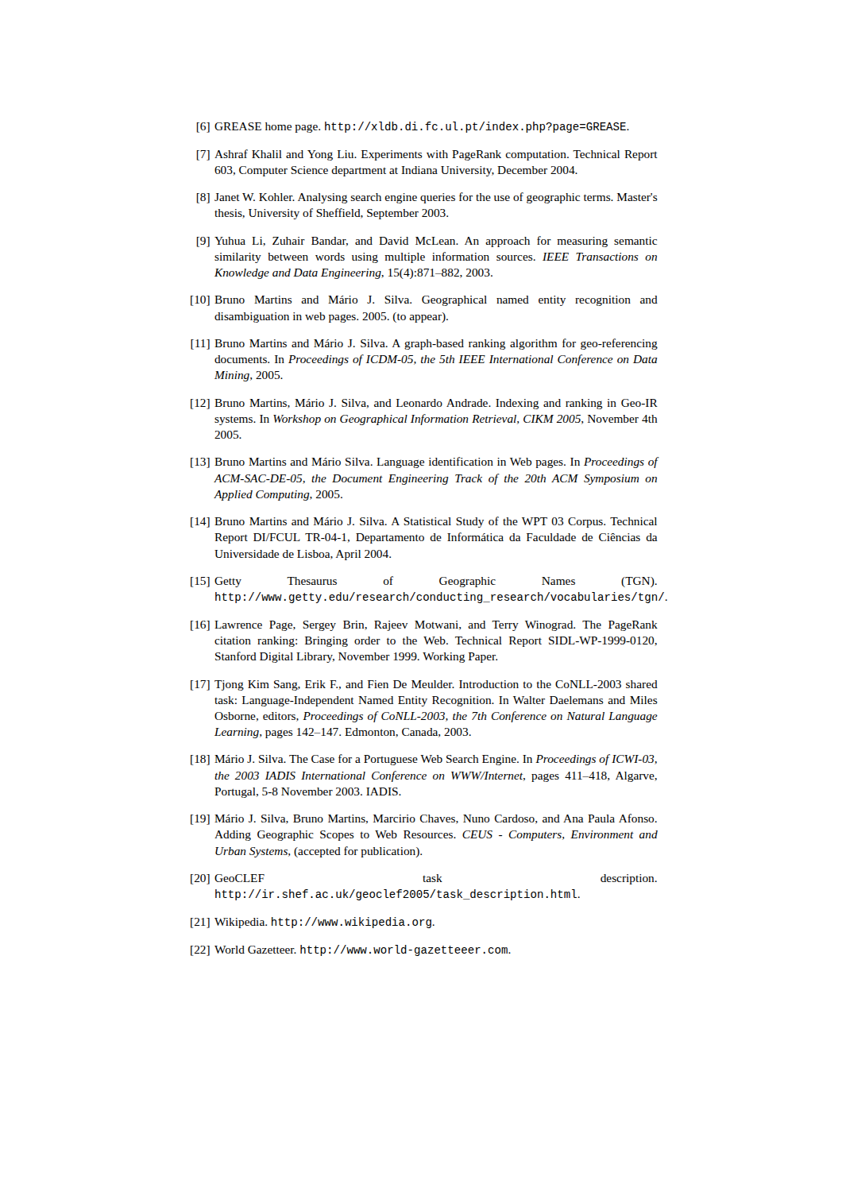[6] GREASE home page. http://xldb.di.fc.ul.pt/index.php?page=GREASE.
[7] Ashraf Khalil and Yong Liu. Experiments with PageRank computation. Technical Report 603, Computer Science department at Indiana University, December 2004.
[8] Janet W. Kohler. Analysing search engine queries for the use of geographic terms. Master's thesis, University of Sheffield, September 2003.
[9] Yuhua Li, Zuhair Bandar, and David McLean. An approach for measuring semantic similarity between words using multiple information sources. IEEE Transactions on Knowledge and Data Engineering, 15(4):871–882, 2003.
[10] Bruno Martins and Mário J. Silva. Geographical named entity recognition and disambiguation in web pages. 2005. (to appear).
[11] Bruno Martins and Mário J. Silva. A graph-based ranking algorithm for geo-referencing documents. In Proceedings of ICDM-05, the 5th IEEE International Conference on Data Mining, 2005.
[12] Bruno Martins, Mário J. Silva, and Leonardo Andrade. Indexing and ranking in Geo-IR systems. In Workshop on Geographical Information Retrieval, CIKM 2005, November 4th 2005.
[13] Bruno Martins and Mário Silva. Language identification in Web pages. In Proceedings of ACM-SAC-DE-05, the Document Engineering Track of the 20th ACM Symposium on Applied Computing, 2005.
[14] Bruno Martins and Mário J. Silva. A Statistical Study of the WPT 03 Corpus. Technical Report DI/FCUL TR-04-1, Departamento de Informática da Faculdade de Ciências da Universidade de Lisboa, April 2004.
[15] Getty Thesaurus of Geographic Names (TGN). http://www.getty.edu/research/conducting_research/vocabularies/tgn/.
[16] Lawrence Page, Sergey Brin, Rajeev Motwani, and Terry Winograd. The PageRank citation ranking: Bringing order to the Web. Technical Report SIDL-WP-1999-0120, Stanford Digital Library, November 1999. Working Paper.
[17] Tjong Kim Sang, Erik F., and Fien De Meulder. Introduction to the CoNLL-2003 shared task: Language-Independent Named Entity Recognition. In Walter Daelemans and Miles Osborne, editors, Proceedings of CoNLL-2003, the 7th Conference on Natural Language Learning, pages 142–147. Edmonton, Canada, 2003.
[18] Mário J. Silva. The Case for a Portuguese Web Search Engine. In Proceedings of ICWI-03, the 2003 IADIS International Conference on WWW/Internet, pages 411–418, Algarve, Portugal, 5-8 November 2003. IADIS.
[19] Mário J. Silva, Bruno Martins, Marcirio Chaves, Nuno Cardoso, and Ana Paula Afonso. Adding Geographic Scopes to Web Resources. CEUS - Computers, Environment and Urban Systems, (accepted for publication).
[20] GeoCLEF task description. http://ir.shef.ac.uk/geoclef2005/task_description.html.
[21] Wikipedia. http://www.wikipedia.org.
[22] World Gazetteer. http://www.world-gazetteeer.com.